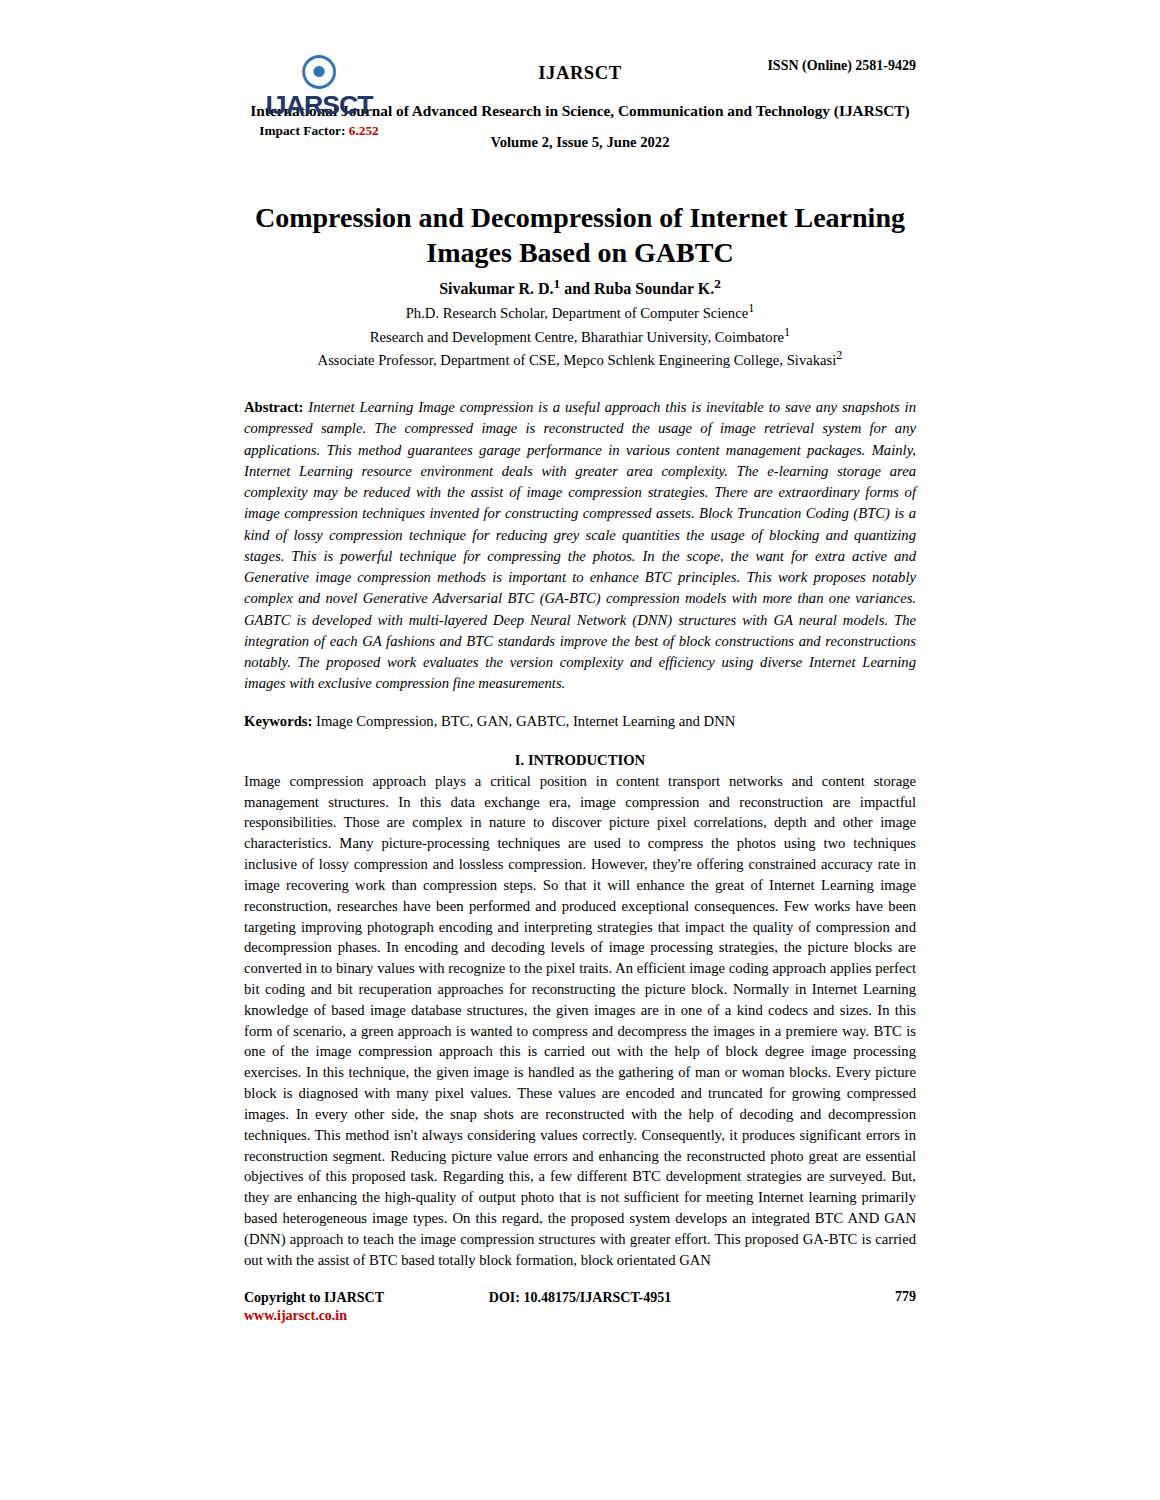⦿
IJARSCT
Impact Factor: 6.252
ISSN (Online) 2581-9429
IJARSCT
International Journal of Advanced Research in Science, Communication and Technology (IJARSCT)
Volume 2, Issue 5, June 2022
Compression and Decompression of Internet Learning Images Based on GABTC
Sivakumar R. D.1 and Ruba Soundar K.2
Ph.D. Research Scholar, Department of Computer Science1
Research and Development Centre, Bharathiar University, Coimbatore1
Associate Professor, Department of CSE, Mepco Schlenk Engineering College, Sivakasi2
Abstract: Internet Learning Image compression is a useful approach this is inevitable to save any snapshots in compressed sample. The compressed image is reconstructed the usage of image retrieval system for any applications. This method guarantees garage performance in various content management packages. Mainly, Internet Learning resource environment deals with greater area complexity. The e-learning storage area complexity may be reduced with the assist of image compression strategies. There are extraordinary forms of image compression techniques invented for constructing compressed assets. Block Truncation Coding (BTC) is a kind of lossy compression technique for reducing grey scale quantities the usage of blocking and quantizing stages. This is powerful technique for compressing the photos. In the scope, the want for extra active and Generative image compression methods is important to enhance BTC principles. This work proposes notably complex and novel Generative Adversarial BTC (GA-BTC) compression models with more than one variances. GABTC is developed with multi-layered Deep Neural Network (DNN) structures with GA neural models. The integration of each GA fashions and BTC standards improve the best of block constructions and reconstructions notably. The proposed work evaluates the version complexity and efficiency using diverse Internet Learning images with exclusive compression fine measurements.
Keywords: Image Compression, BTC, GAN, GABTC, Internet Learning and DNN
I. INTRODUCTION
Image compression approach plays a critical position in content transport networks and content storage management structures. In this data exchange era, image compression and reconstruction are impactful responsibilities. Those are complex in nature to discover picture pixel correlations, depth and other image characteristics. Many picture-processing techniques are used to compress the photos using two techniques inclusive of lossy compression and lossless compression. However, they're offering constrained accuracy rate in image recovering work than compression steps. So that it will enhance the great of Internet Learning image reconstruction, researches have been performed and produced exceptional consequences. Few works have been targeting improving photograph encoding and interpreting strategies that impact the quality of compression and decompression phases. In encoding and decoding levels of image processing strategies, the picture blocks are converted in to binary values with recognize to the pixel traits. An efficient image coding approach applies perfect bit coding and bit recuperation approaches for reconstructing the picture block. Normally in Internet Learning knowledge of based image database structures, the given images are in one of a kind codecs and sizes. In this form of scenario, a green approach is wanted to compress and decompress the images in a premiere way. BTC is one of the image compression approach this is carried out with the help of block degree image processing exercises. In this technique, the given image is handled as the gathering of man or woman blocks. Every picture block is diagnosed with many pixel values. These values are encoded and truncated for growing compressed images. In every other side, the snap shots are reconstructed with the help of decoding and decompression techniques. This method isn't always considering values correctly. Consequently, it produces significant errors in reconstruction segment. Reducing picture value errors and enhancing the reconstructed photo great are essential objectives of this proposed task. Regarding this, a few different BTC development strategies are surveyed. But, they are enhancing the high-quality of output photo that is not sufficient for meeting Internet learning primarily based heterogeneous image types. On this regard, the proposed system develops an integrated BTC AND GAN (DNN) approach to teach the image compression structures with greater effort. This proposed GA-BTC is carried out with the assist of BTC based totally block formation, block orientated GAN
Copyright to IJARSCT
www.ijarsct.co.in
DOI: 10.48175/IJARSCT-4951
779